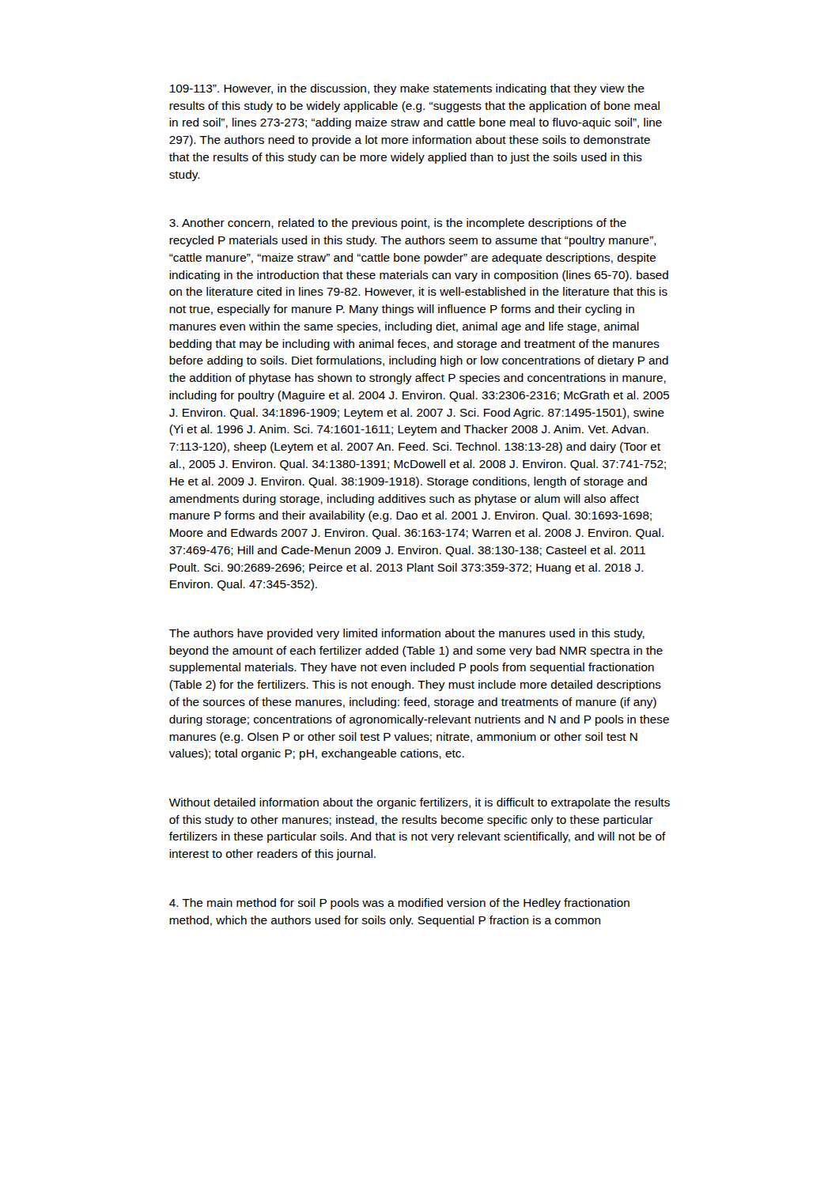109-113”. However, in the discussion, they make statements indicating that they view the results of this study to be widely applicable (e.g. “suggests that the application of bone meal in red soil”, lines 273-273; “adding maize straw and cattle bone meal to fluvo-aquic soil”, line 297). The authors need to provide a lot more information about these soils to demonstrate that the results of this study can be more widely applied than to just the soils used in this study.
3. Another concern, related to the previous point, is the incomplete descriptions of the recycled P materials used in this study. The authors seem to assume that “poultry manure”, “cattle manure”, “maize straw” and “cattle bone powder” are adequate descriptions, despite indicating in the introduction that these materials can vary in composition (lines 65-70). based on the literature cited in lines 79-82. However, it is well-established in the literature that this is not true, especially for manure P. Many things will influence P forms and their cycling in manures even within the same species, including diet, animal age and life stage, animal bedding that may be including with animal feces, and storage and treatment of the manures before adding to soils. Diet formulations, including high or low concentrations of dietary P and the addition of phytase has shown to strongly affect P species and concentrations in manure, including for poultry (Maguire et al. 2004 J. Environ. Qual. 33:2306-2316; McGrath et al. 2005 J. Environ. Qual. 34:1896-1909; Leytem et al. 2007 J. Sci. Food Agric. 87:1495-1501), swine (Yi et al. 1996 J. Anim. Sci. 74:1601-1611; Leytem and Thacker 2008 J. Anim. Vet. Advan. 7:113-120), sheep (Leytem et al. 2007 An. Feed. Sci. Technol. 138:13-28) and dairy (Toor et al., 2005 J. Environ. Qual. 34:1380-1391; McDowell et al. 2008 J. Environ. Qual. 37:741-752; He et al. 2009 J. Environ. Qual. 38:1909-1918). Storage conditions, length of storage and amendments during storage, including additives such as phytase or alum will also affect manure P forms and their availability (e.g. Dao et al. 2001 J. Environ. Qual. 30:1693-1698; Moore and Edwards 2007 J. Environ. Qual. 36:163-174; Warren et al. 2008 J. Environ. Qual. 37:469-476; Hill and Cade-Menun 2009 J. Environ. Qual. 38:130-138; Casteel et al. 2011 Poult. Sci. 90:2689-2696; Peirce et al. 2013 Plant Soil 373:359-372; Huang et al. 2018 J. Environ. Qual. 47:345-352).
The authors have provided very limited information about the manures used in this study, beyond the amount of each fertilizer added (Table 1) and some very bad NMR spectra in the supplemental materials. They have not even included P pools from sequential fractionation (Table 2) for the fertilizers. This is not enough. They must include more detailed descriptions of the sources of these manures, including: feed, storage and treatments of manure (if any) during storage; concentrations of agronomically-relevant nutrients and N and P pools in these manures (e.g. Olsen P or other soil test P values; nitrate, ammonium or other soil test N values); total organic P; pH, exchangeable cations, etc.
Without detailed information about the organic fertilizers, it is difficult to extrapolate the results of this study to other manures; instead, the results become specific only to these particular fertilizers in these particular soils. And that is not very relevant scientifically, and will not be of interest to other readers of this journal.
4. The main method for soil P pools was a modified version of the Hedley fractionation method, which the authors used for soils only. Sequential P fraction is a common